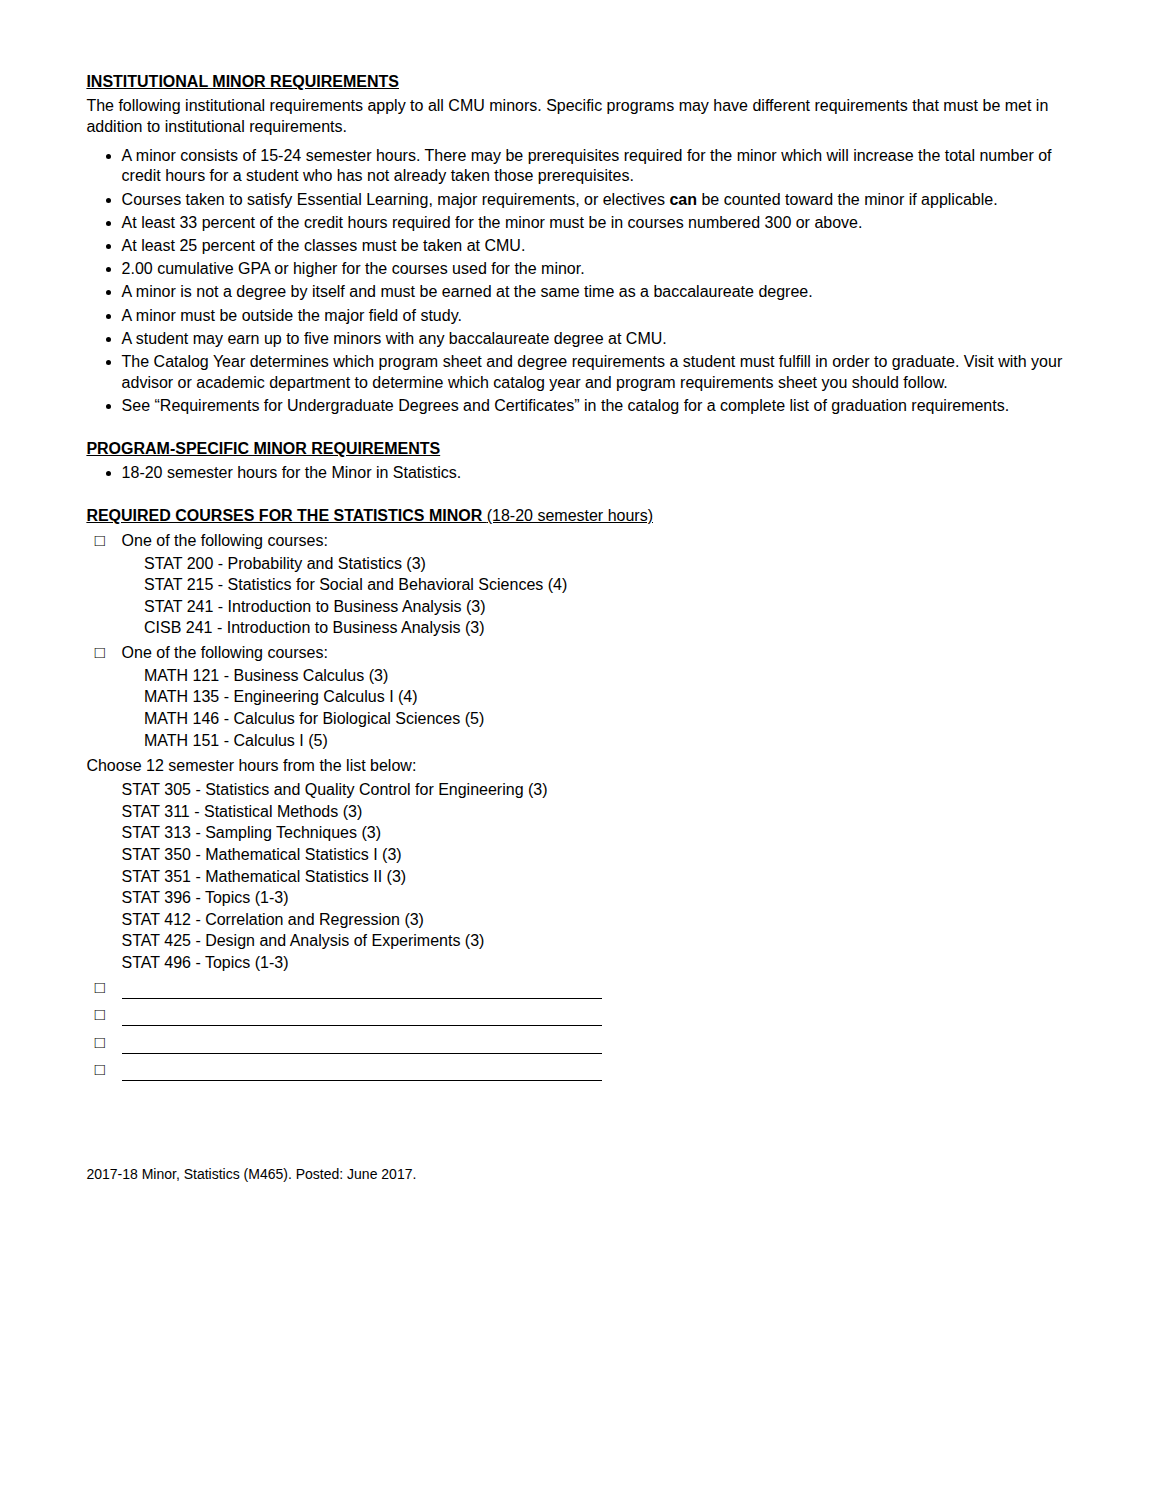INSTITUTIONAL MINOR REQUIREMENTS
The following institutional requirements apply to all CMU minors. Specific programs may have different requirements that must be met in addition to institutional requirements.
A minor consists of 15-24 semester hours. There may be prerequisites required for the minor which will increase the total number of credit hours for a student who has not already taken those prerequisites.
Courses taken to satisfy Essential Learning, major requirements, or electives can be counted toward the minor if applicable.
At least 33 percent of the credit hours required for the minor must be in courses numbered 300 or above.
At least 25 percent of the classes must be taken at CMU.
2.00 cumulative GPA or higher for the courses used for the minor.
A minor is not a degree by itself and must be earned at the same time as a baccalaureate degree.
A minor must be outside the major field of study.
A student may earn up to five minors with any baccalaureate degree at CMU.
The Catalog Year determines which program sheet and degree requirements a student must fulfill in order to graduate. Visit with your advisor or academic department to determine which catalog year and program requirements sheet you should follow.
See “Requirements for Undergraduate Degrees and Certificates” in the catalog for a complete list of graduation requirements.
PROGRAM-SPECIFIC MINOR REQUIREMENTS
18-20 semester hours for the Minor in Statistics.
REQUIRED COURSES FOR THE STATISTICS MINOR (18-20 semester hours)
One of the following courses:
STAT 200 - Probability and Statistics (3)
STAT 215 - Statistics for Social and Behavioral Sciences (4)
STAT 241 - Introduction to Business Analysis (3)
CISB 241 - Introduction to Business Analysis (3)
One of the following courses:
MATH 121 - Business Calculus (3)
MATH 135 - Engineering Calculus I (4)
MATH 146 - Calculus for Biological Sciences (5)
MATH 151 - Calculus I (5)
Choose 12 semester hours from the list below:
STAT 305 - Statistics and Quality Control for Engineering (3)
STAT 311 - Statistical Methods (3)
STAT 313 - Sampling Techniques (3)
STAT 350 - Mathematical Statistics I (3)
STAT 351 - Mathematical Statistics II (3)
STAT 396 - Topics (1-3)
STAT 412 - Correlation and Regression (3)
STAT 425 - Design and Analysis of Experiments (3)
STAT 496 - Topics (1-3)
2017-18 Minor, Statistics (M465). Posted: June 2017.